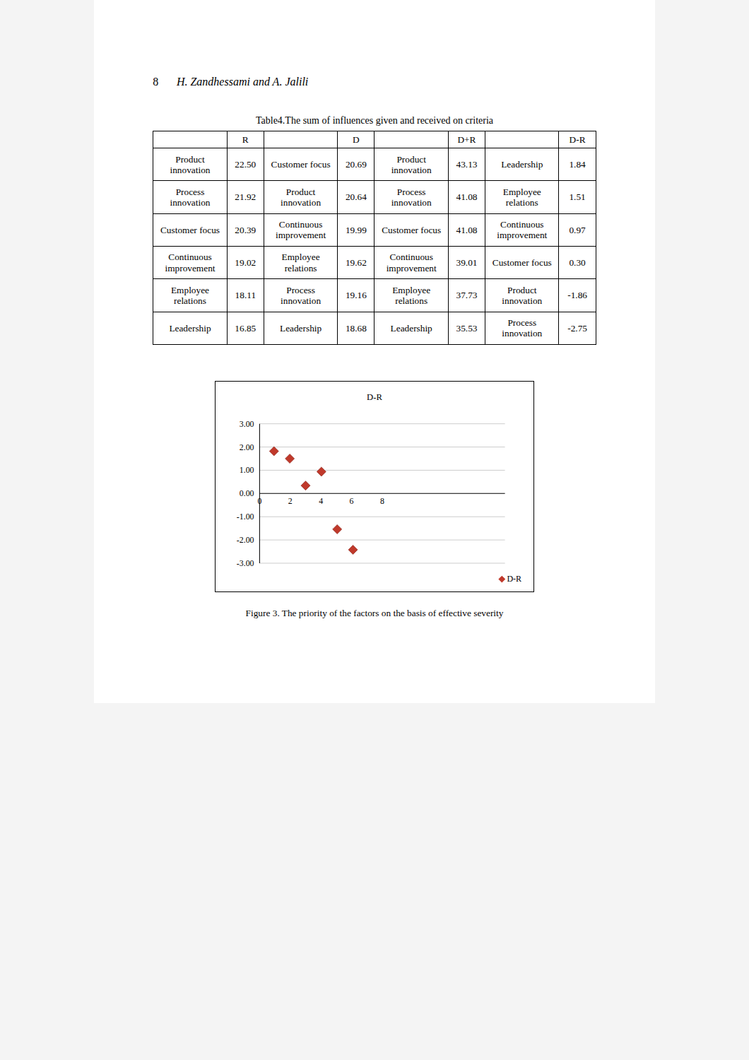8 H. Zandhessami and A. Jalili
Table4.The sum of influences given and received on criteria
| | R | | D | | D+R | | D-R |
| --- | --- | --- | --- | --- | --- | --- | --- |
| Product innovation | 22.50 | Customer focus | 20.69 | Product innovation | 43.13 | Leadership | 1.84 |
| Process innovation | 21.92 | Product innovation | 20.64 | Process innovation | 41.08 | Employee relations | 1.51 |
| Customer focus | 20.39 | Continuous improvement | 19.99 | Customer focus | 41.08 | Continuous improvement | 0.97 |
| Continuous improvement | 19.02 | Employee relations | 19.62 | Continuous improvement | 39.01 | Customer focus | 0.30 |
| Employee relations | 18.11 | Process innovation | 19.16 | Employee relations | 37.73 | Product innovation | -1.86 |
| Leadership | 16.85 | Leadership | 18.68 | Leadership | 35.53 | Process innovation | -2.75 |
D-R
3.00 2.00 1.00 0.00 -1.00 -2.00 -3.00 0 2 4 6 8
D-R
Figure 3. The priority of the factors on the basis of effective severity